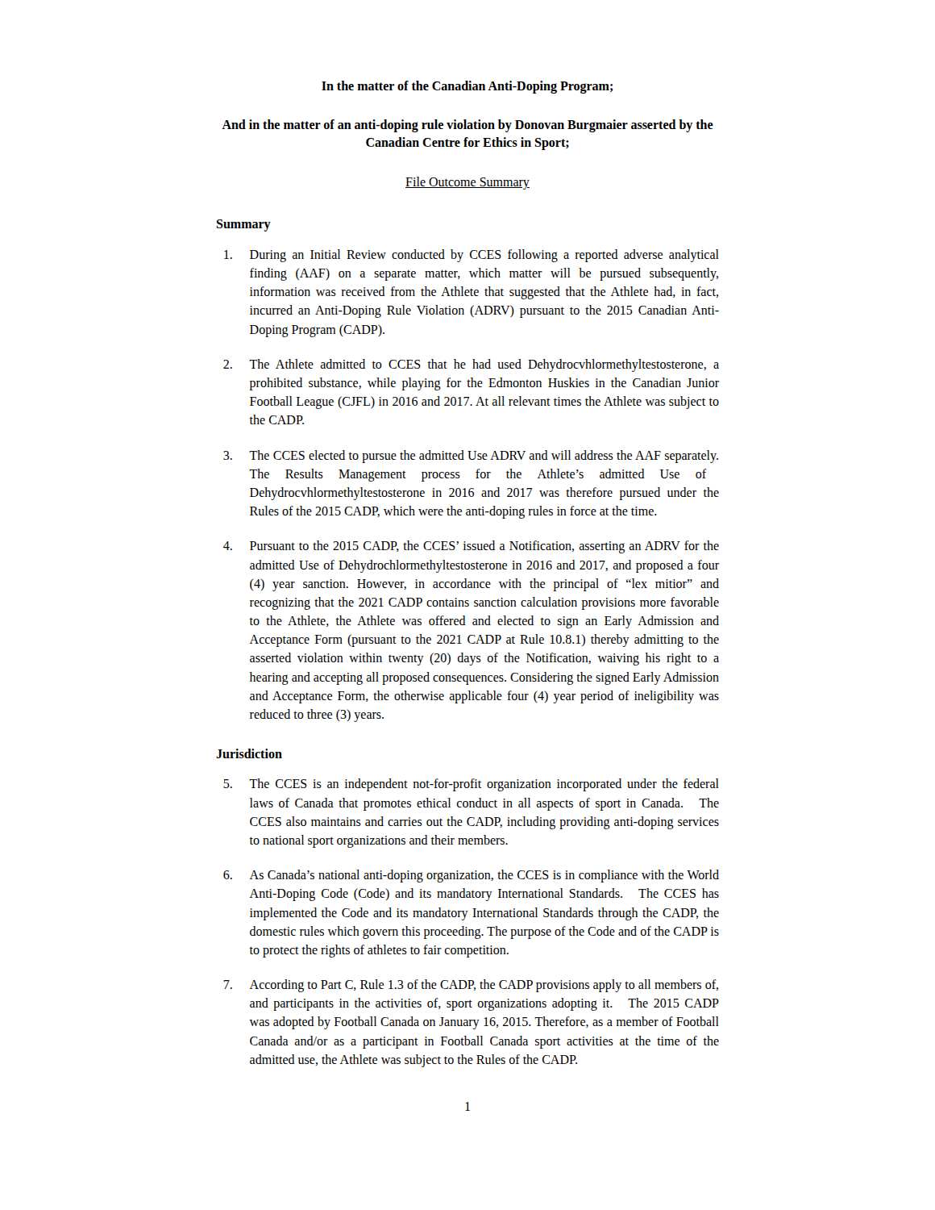In the matter of the Canadian Anti-Doping Program;
And in the matter of an anti-doping rule violation by Donovan Burgmaier asserted by the
Canadian Centre for Ethics in Sport;
File Outcome Summary
Summary
During an Initial Review conducted by CCES following a reported adverse analytical finding (AAF) on a separate matter, which matter will be pursued subsequently, information was received from the Athlete that suggested that the Athlete had, in fact, incurred an Anti-Doping Rule Violation (ADRV) pursuant to the 2015 Canadian Anti-Doping Program (CADP).
The Athlete admitted to CCES that he had used Dehydrocvhlormethyltestosterone, a prohibited substance, while playing for the Edmonton Huskies in the Canadian Junior Football League (CJFL) in 2016 and 2017. At all relevant times the Athlete was subject to the CADP.
The CCES elected to pursue the admitted Use ADRV and will address the AAF separately. The Results Management process for the Athlete’s admitted Use of Dehydrocvhlormethyltestosterone in 2016 and 2017 was therefore pursued under the Rules of the 2015 CADP, which were the anti-doping rules in force at the time.
Pursuant to the 2015 CADP, the CCES’ issued a Notification, asserting an ADRV for the admitted Use of Dehydrochlormethyltestosterone in 2016 and 2017, and proposed a four (4) year sanction. However, in accordance with the principal of “lex mitior” and recognizing that the 2021 CADP contains sanction calculation provisions more favorable to the Athlete, the Athlete was offered and elected to sign an Early Admission and Acceptance Form (pursuant to the 2021 CADP at Rule 10.8.1) thereby admitting to the asserted violation within twenty (20) days of the Notification, waiving his right to a hearing and accepting all proposed consequences. Considering the signed Early Admission and Acceptance Form, the otherwise applicable four (4) year period of ineligibility was reduced to three (3) years.
Jurisdiction
The CCES is an independent not-for-profit organization incorporated under the federal laws of Canada that promotes ethical conduct in all aspects of sport in Canada. The CCES also maintains and carries out the CADP, including providing anti-doping services to national sport organizations and their members.
As Canada’s national anti-doping organization, the CCES is in compliance with the World Anti-Doping Code (Code) and its mandatory International Standards. The CCES has implemented the Code and its mandatory International Standards through the CADP, the domestic rules which govern this proceeding. The purpose of the Code and of the CADP is to protect the rights of athletes to fair competition.
According to Part C, Rule 1.3 of the CADP, the CADP provisions apply to all members of, and participants in the activities of, sport organizations adopting it. The 2015 CADP was adopted by Football Canada on January 16, 2015. Therefore, as a member of Football Canada and/or as a participant in Football Canada sport activities at the time of the admitted use, the Athlete was subject to the Rules of the CADP.
1